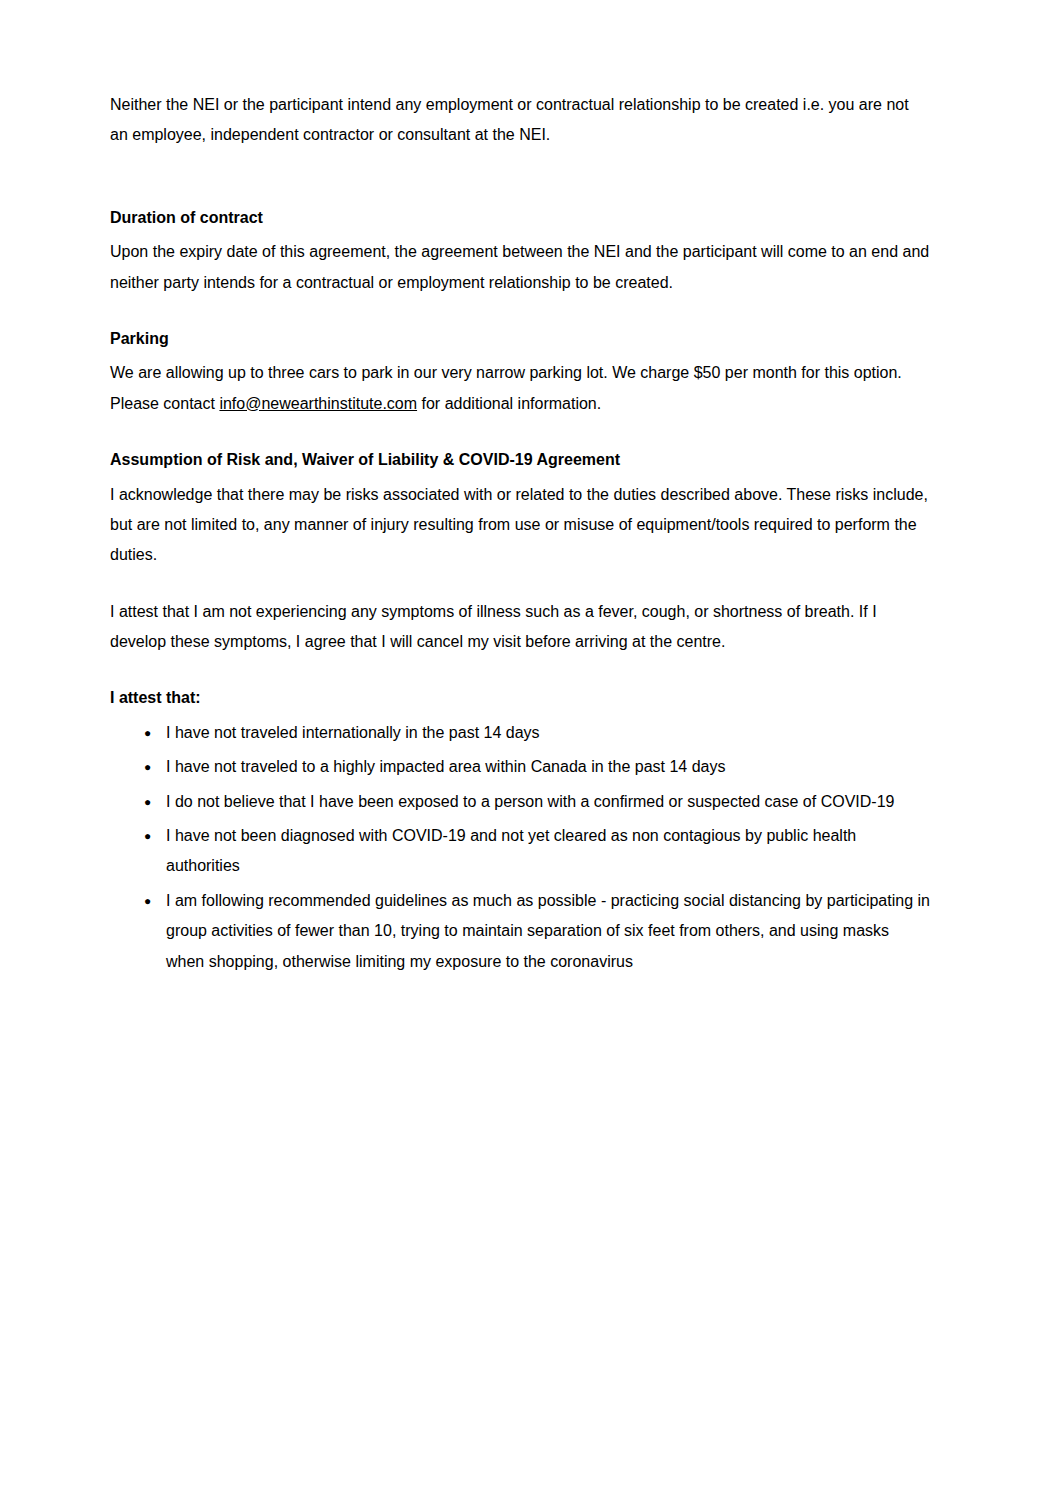Neither the NEI or the participant intend any employment or contractual relationship to be created i.e. you are not an employee, independent contractor or consultant at the NEI.
Duration of contract
Upon the expiry date of this agreement, the agreement between the NEI and the participant will come to an end and neither party intends for a contractual or employment relationship to be created.
Parking
We are allowing up to three cars to park in our very narrow parking lot. We charge $50 per month for this option. Please contact info@newearthinstitute.com for additional information.
Assumption of Risk and, Waiver of Liability & COVID-19 Agreement
I acknowledge that there may be risks associated with or related to the duties described above. These risks include, but are not limited to, any manner of injury resulting from use or misuse of equipment/tools required to perform the duties.
I attest that I am not experiencing any symptoms of illness such as a fever, cough, or shortness of breath. If I develop these symptoms, I agree that I will cancel my visit before arriving at the centre.
I attest that:
I have not traveled internationally in the past 14 days
I have not traveled to a highly impacted area within Canada in the past 14 days
I do not believe that I have been exposed to a person with a confirmed or suspected case of COVID-19
I have not been diagnosed with COVID-19 and not yet cleared as non contagious by public health authorities
I am following recommended guidelines as much as possible - practicing social distancing by participating in group activities of fewer than 10, trying to maintain separation of six feet from others, and using masks when shopping, otherwise limiting my exposure to the coronavirus